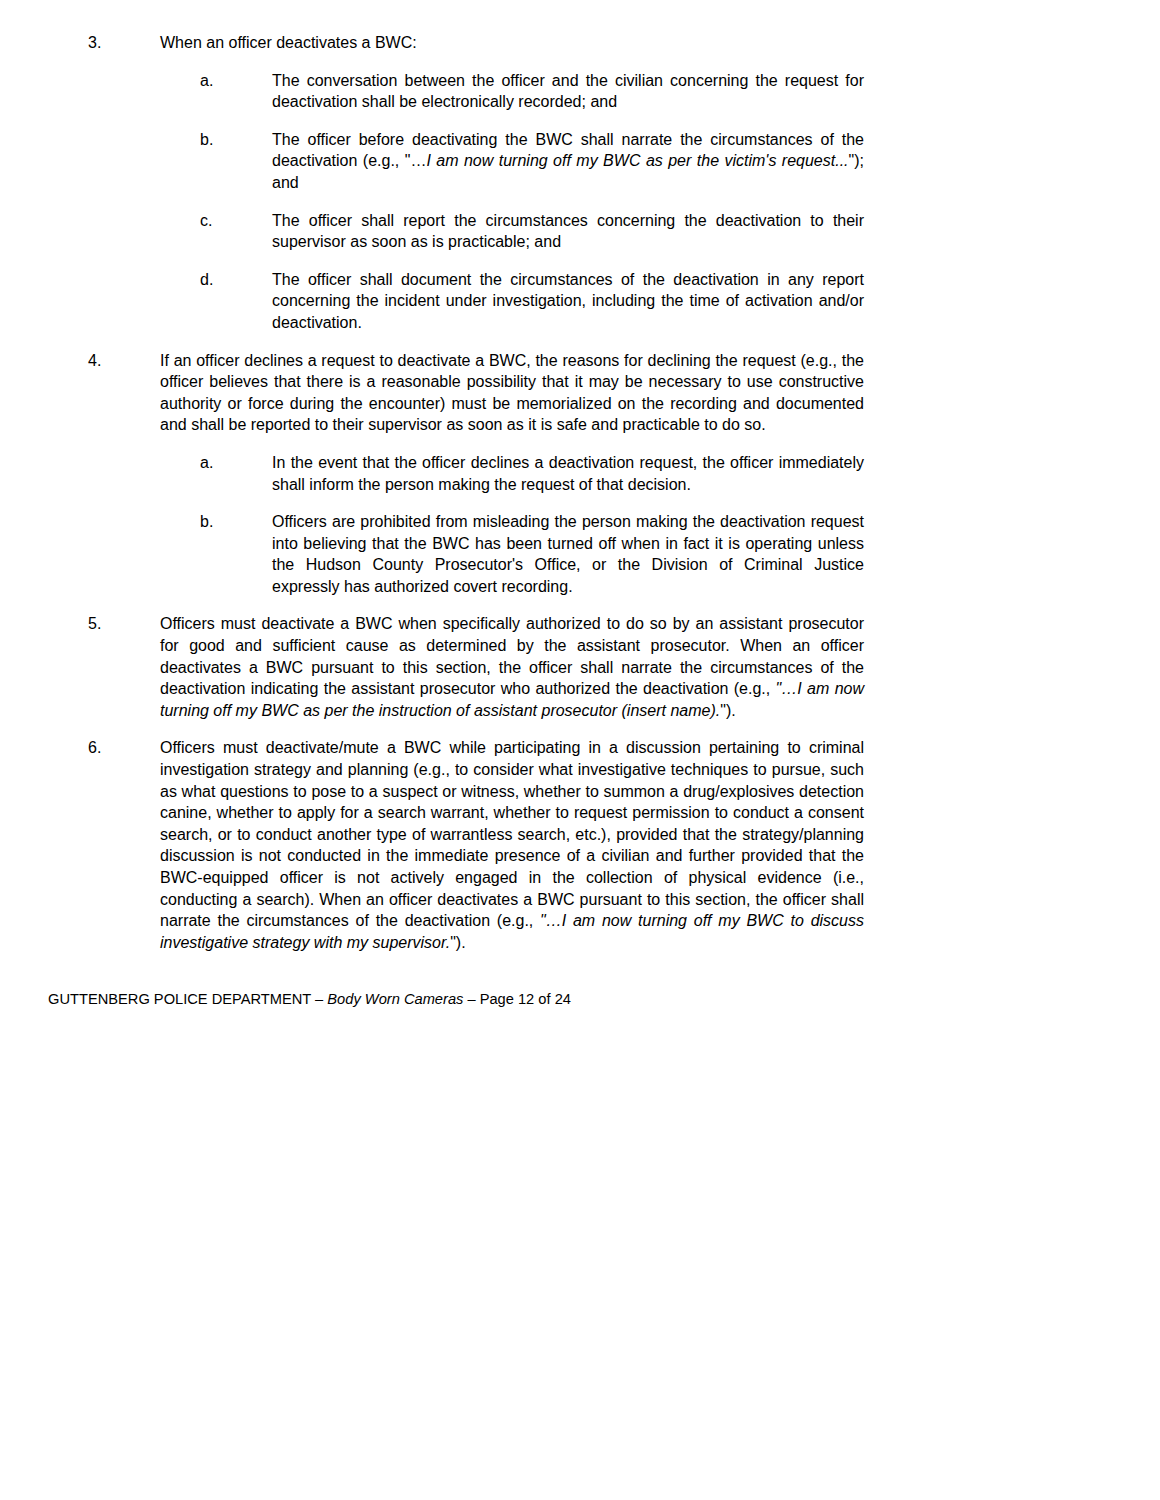3. When an officer deactivates a BWC:
a. The conversation between the officer and the civilian concerning the request for deactivation shall be electronically recorded; and
b. The officer before deactivating the BWC shall narrate the circumstances of the deactivation (e.g., "…I am now turning off my BWC as per the victim's request..."); and
c. The officer shall report the circumstances concerning the deactivation to their supervisor as soon as is practicable; and
d. The officer shall document the circumstances of the deactivation in any report concerning the incident under investigation, including the time of activation and/or deactivation.
4. If an officer declines a request to deactivate a BWC, the reasons for declining the request (e.g., the officer believes that there is a reasonable possibility that it may be necessary to use constructive authority or force during the encounter) must be memorialized on the recording and documented and shall be reported to their supervisor as soon as it is safe and practicable to do so.
a. In the event that the officer declines a deactivation request, the officer immediately shall inform the person making the request of that decision.
b. Officers are prohibited from misleading the person making the deactivation request into believing that the BWC has been turned off when in fact it is operating unless the Hudson County Prosecutor's Office, or the Division of Criminal Justice expressly has authorized covert recording.
5. Officers must deactivate a BWC when specifically authorized to do so by an assistant prosecutor for good and sufficient cause as determined by the assistant prosecutor. When an officer deactivates a BWC pursuant to this section, the officer shall narrate the circumstances of the deactivation indicating the assistant prosecutor who authorized the deactivation (e.g., "…I am now turning off my BWC as per the instruction of assistant prosecutor (insert name).").
6. Officers must deactivate/mute a BWC while participating in a discussion pertaining to criminal investigation strategy and planning (e.g., to consider what investigative techniques to pursue, such as what questions to pose to a suspect or witness, whether to summon a drug/explosives detection canine, whether to apply for a search warrant, whether to request permission to conduct a consent search, or to conduct another type of warrantless search, etc.), provided that the strategy/planning discussion is not conducted in the immediate presence of a civilian and further provided that the BWC-equipped officer is not actively engaged in the collection of physical evidence (i.e., conducting a search). When an officer deactivates a BWC pursuant to this section, the officer shall narrate the circumstances of the deactivation (e.g., "…I am now turning off my BWC to discuss investigative strategy with my supervisor.").
GUTTENBERG POLICE DEPARTMENT – Body Worn Cameras – Page 12 of 24